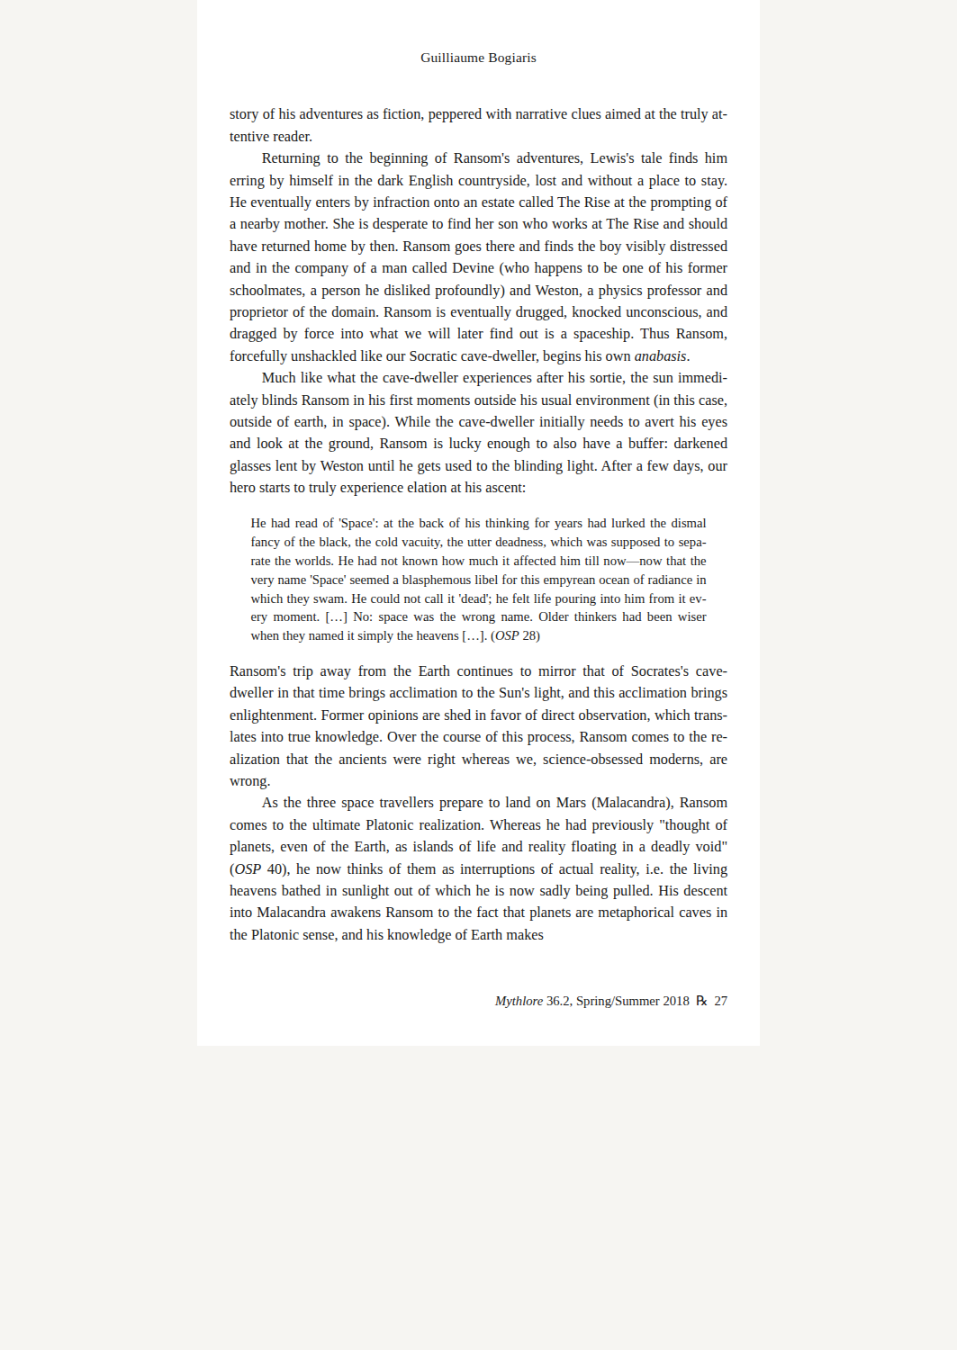Guilliaume Bogiaris
story of his adventures as fiction, peppered with narrative clues aimed at the truly attentive reader.
Returning to the beginning of Ransom's adventures, Lewis's tale finds him erring by himself in the dark English countryside, lost and without a place to stay. He eventually enters by infraction onto an estate called The Rise at the prompting of a nearby mother. She is desperate to find her son who works at The Rise and should have returned home by then. Ransom goes there and finds the boy visibly distressed and in the company of a man called Devine (who happens to be one of his former schoolmates, a person he disliked profoundly) and Weston, a physics professor and proprietor of the domain. Ransom is eventually drugged, knocked unconscious, and dragged by force into what we will later find out is a spaceship. Thus Ransom, forcefully unshackled like our Socratic cave-dweller, begins his own anabasis.
Much like what the cave-dweller experiences after his sortie, the sun immediately blinds Ransom in his first moments outside his usual environment (in this case, outside of earth, in space). While the cave-dweller initially needs to avert his eyes and look at the ground, Ransom is lucky enough to also have a buffer: darkened glasses lent by Weston until he gets used to the blinding light. After a few days, our hero starts to truly experience elation at his ascent:
He had read of 'Space': at the back of his thinking for years had lurked the dismal fancy of the black, the cold vacuity, the utter deadness, which was supposed to separate the worlds. He had not known how much it affected him till now—now that the very name 'Space' seemed a blasphemous libel for this empyrean ocean of radiance in which they swam. He could not call it 'dead'; he felt life pouring into him from it every moment. […] No: space was the wrong name. Older thinkers had been wiser when they named it simply the heavens […]. (OSP 28)
Ransom's trip away from the Earth continues to mirror that of Socrates's cave-dweller in that time brings acclimation to the Sun's light, and this acclimation brings enlightenment. Former opinions are shed in favor of direct observation, which translates into true knowledge. Over the course of this process, Ransom comes to the realization that the ancients were right whereas we, science-obsessed moderns, are wrong.
As the three space travellers prepare to land on Mars (Malacandra), Ransom comes to the ultimate Platonic realization. Whereas he had previously "thought of planets, even of the Earth, as islands of life and reality floating in a deadly void" (OSP 40), he now thinks of them as interruptions of actual reality, i.e. the living heavens bathed in sunlight out of which he is now sadly being pulled. His descent into Malacandra awakens Ransom to the fact that planets are metaphorical caves in the Platonic sense, and his knowledge of Earth makes
Mythlore 36.2, Spring/Summer 2018 ℞ 27